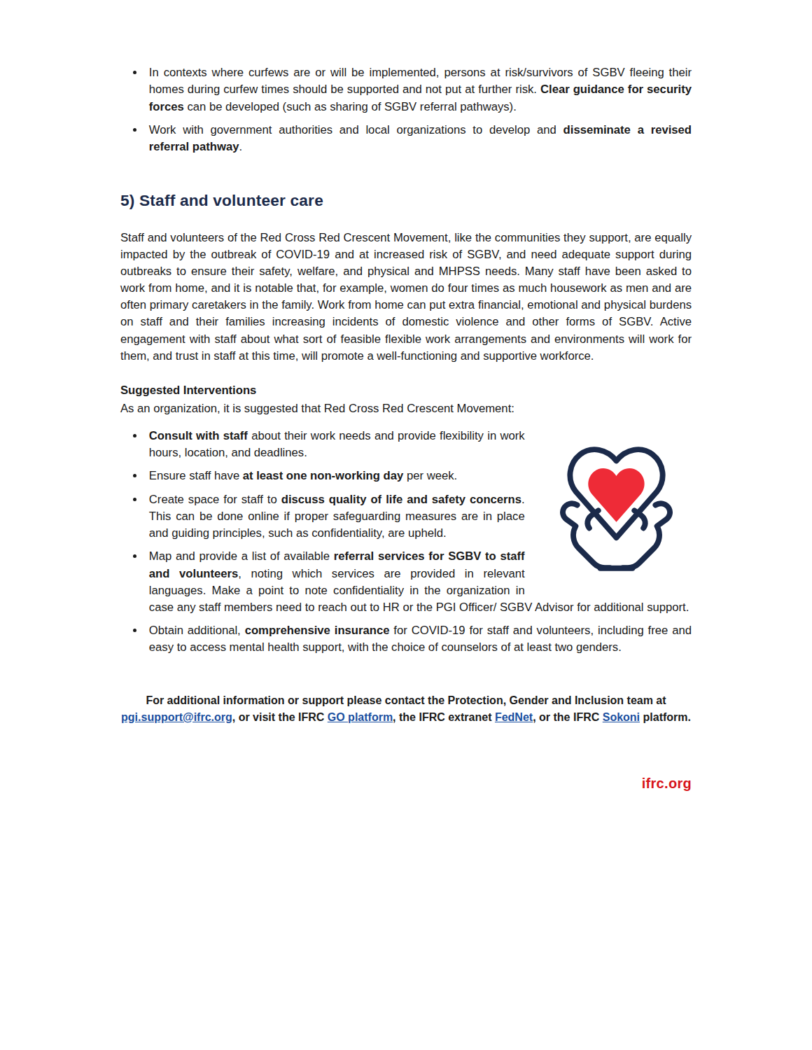In contexts where curfews are or will be implemented, persons at risk/survivors of SGBV fleeing their homes during curfew times should be supported and not put at further risk. Clear guidance for security forces can be developed (such as sharing of SGBV referral pathways).
Work with government authorities and local organizations to develop and disseminate a revised referral pathway.
5) Staff and volunteer care
Staff and volunteers of the Red Cross Red Crescent Movement, like the communities they support, are equally impacted by the outbreak of COVID-19 and at increased risk of SGBV, and need adequate support during outbreaks to ensure their safety, welfare, and physical and MHPSS needs. Many staff have been asked to work from home, and it is notable that, for example, women do four times as much housework as men and are often primary caretakers in the family. Work from home can put extra financial, emotional and physical burdens on staff and their families increasing incidents of domestic violence and other forms of SGBV. Active engagement with staff about what sort of feasible flexible work arrangements and environments will work for them, and trust in staff at this time, will promote a well-functioning and supportive workforce.
Suggested Interventions
As an organization, it is suggested that Red Cross Red Crescent Movement:
Consult with staff about their work needs and provide flexibility in work hours, location, and deadlines.
Ensure staff have at least one non-working day per week.
Create space for staff to discuss quality of life and safety concerns. This can be done online if proper safeguarding measures are in place and guiding principles, such as confidentiality, are upheld.
Map and provide a list of available referral services for SGBV to staff and volunteers, noting which services are provided in relevant languages. Make a point to note confidentiality in the organization in case any staff members need to reach out to HR or the PGI Officer/ SGBV Advisor for additional support.
Obtain additional, comprehensive insurance for COVID-19 for staff and volunteers, including free and easy to access mental health support, with the choice of counselors of at least two genders.
For additional information or support please contact the Protection, Gender and Inclusion team at
pgi.support@ifrc.org, or visit the IFRC GO platform, the IFRC extranet FedNet, or the IFRC Sokoni platform.
ifrc.org